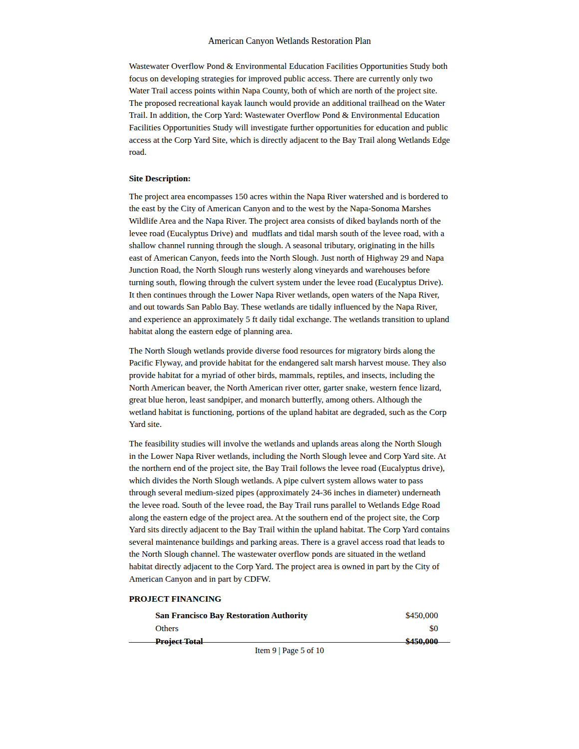American Canyon Wetlands Restoration Plan
Wastewater Overflow Pond & Environmental Education Facilities Opportunities Study both focus on developing strategies for improved public access. There are currently only two Water Trail access points within Napa County, both of which are north of the project site. The proposed recreational kayak launch would provide an additional trailhead on the Water Trail. In addition, the Corp Yard: Wastewater Overflow Pond & Environmental Education Facilities Opportunities Study will investigate further opportunities for education and public access at the Corp Yard Site, which is directly adjacent to the Bay Trail along Wetlands Edge road.
Site Description:
The project area encompasses 150 acres within the Napa River watershed and is bordered to the east by the City of American Canyon and to the west by the Napa-Sonoma Marshes Wildlife Area and the Napa River. The project area consists of diked baylands north of the levee road (Eucalyptus Drive) and mudflats and tidal marsh south of the levee road, with a shallow channel running through the slough. A seasonal tributary, originating in the hills east of American Canyon, feeds into the North Slough. Just north of Highway 29 and Napa Junction Road, the North Slough runs westerly along vineyards and warehouses before turning south, flowing through the culvert system under the levee road (Eucalyptus Drive). It then continues through the Lower Napa River wetlands, open waters of the Napa River, and out towards San Pablo Bay. These wetlands are tidally influenced by the Napa River, and experience an approximately 5 ft daily tidal exchange. The wetlands transition to upland habitat along the eastern edge of planning area.
The North Slough wetlands provide diverse food resources for migratory birds along the Pacific Flyway, and provide habitat for the endangered salt marsh harvest mouse. They also provide habitat for a myriad of other birds, mammals, reptiles, and insects, including the North American beaver, the North American river otter, garter snake, western fence lizard, great blue heron, least sandpiper, and monarch butterfly, among others. Although the wetland habitat is functioning, portions of the upland habitat are degraded, such as the Corp Yard site.
The feasibility studies will involve the wetlands and uplands areas along the North Slough in the Lower Napa River wetlands, including the North Slough levee and Corp Yard site. At the northern end of the project site, the Bay Trail follows the levee road (Eucalyptus drive), which divides the North Slough wetlands. A pipe culvert system allows water to pass through several medium-sized pipes (approximately 24-36 inches in diameter) underneath the levee road. South of the levee road, the Bay Trail runs parallel to Wetlands Edge Road along the eastern edge of the project area. At the southern end of the project site, the Corp Yard sits directly adjacent to the Bay Trail within the upland habitat. The Corp Yard contains several maintenance buildings and parking areas. There is a gravel access road that leads to the North Slough channel. The wastewater overflow ponds are situated in the wetland habitat directly adjacent to the Corp Yard. The project area is owned in part by the City of American Canyon and in part by CDFW.
PROJECT FINANCING
| San Francisco Bay Restoration Authority | $450,000 |
| Others | $0 |
| Project Total | $450,000 |
Item 9 | Page 5 of 10